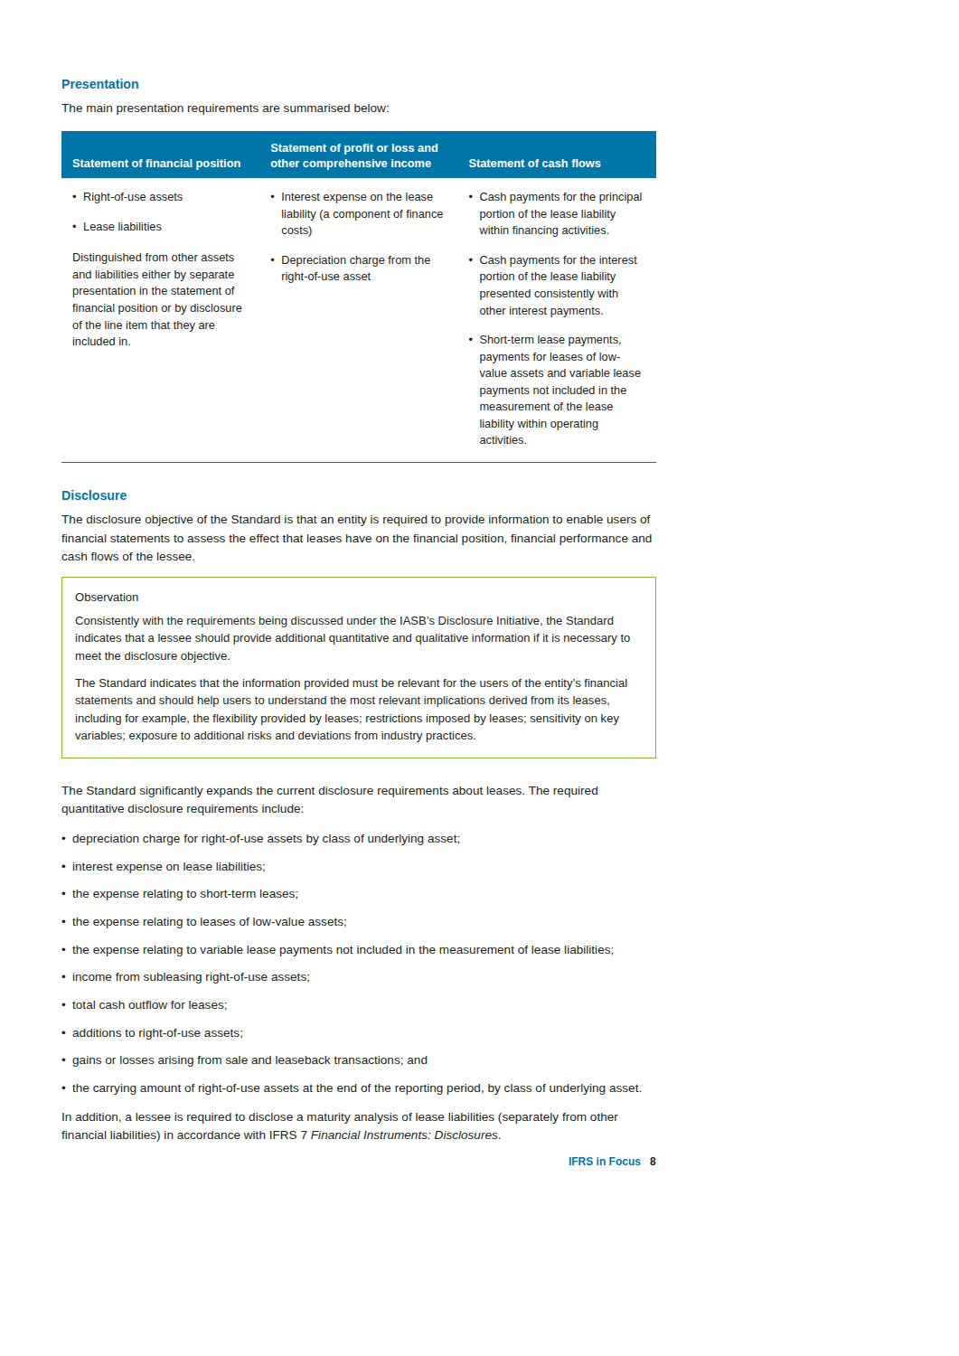Presentation
The main presentation requirements are summarised below:
| Statement of financial position | Statement of profit or loss and other comprehensive income | Statement of cash flows |
| --- | --- | --- |
| Right-of-use assets Lease liabilities Distinguished from other assets and liabilities either by separate presentation in the statement of financial position or by disclosure of the line item that they are included in. | Interest expense on the lease liability (a component of finance costs) Depreciation charge from the right-of-use asset | Cash payments for the principal portion of the lease liability within financing activities. Cash payments for the interest portion of the lease liability presented consistently with other interest payments. Short-term lease payments, payments for leases of low-value assets and variable lease payments not included in the measurement of the lease liability within operating activities. |
Disclosure
The disclosure objective of the Standard is that an entity is required to provide information to enable users of financial statements to assess the effect that leases have on the financial position, financial performance and cash flows of the lessee.
Observation
Consistently with the requirements being discussed under the IASB’s Disclosure Initiative, the Standard indicates that a lessee should provide additional quantitative and qualitative information if it is necessary to meet the disclosure objective.
The Standard indicates that the information provided must be relevant for the users of the entity’s financial statements and should help users to understand the most relevant implications derived from its leases, including for example, the flexibility provided by leases; restrictions imposed by leases; sensitivity on key variables; exposure to additional risks and deviations from industry practices.
The Standard significantly expands the current disclosure requirements about leases. The required quantitative disclosure requirements include:
depreciation charge for right-of-use assets by class of underlying asset;
interest expense on lease liabilities;
the expense relating to short-term leases;
the expense relating to leases of low-value assets;
the expense relating to variable lease payments not included in the measurement of lease liabilities;
income from subleasing right-of-use assets;
total cash outflow for leases;
additions to right-of-use assets;
gains or losses arising from sale and leaseback transactions; and
the carrying amount of right-of-use assets at the end of the reporting period, by class of underlying asset.
In addition, a lessee is required to disclose a maturity analysis of lease liabilities (separately from other financial liabilities) in accordance with IFRS 7 Financial Instruments: Disclosures.
IFRS in Focus 8